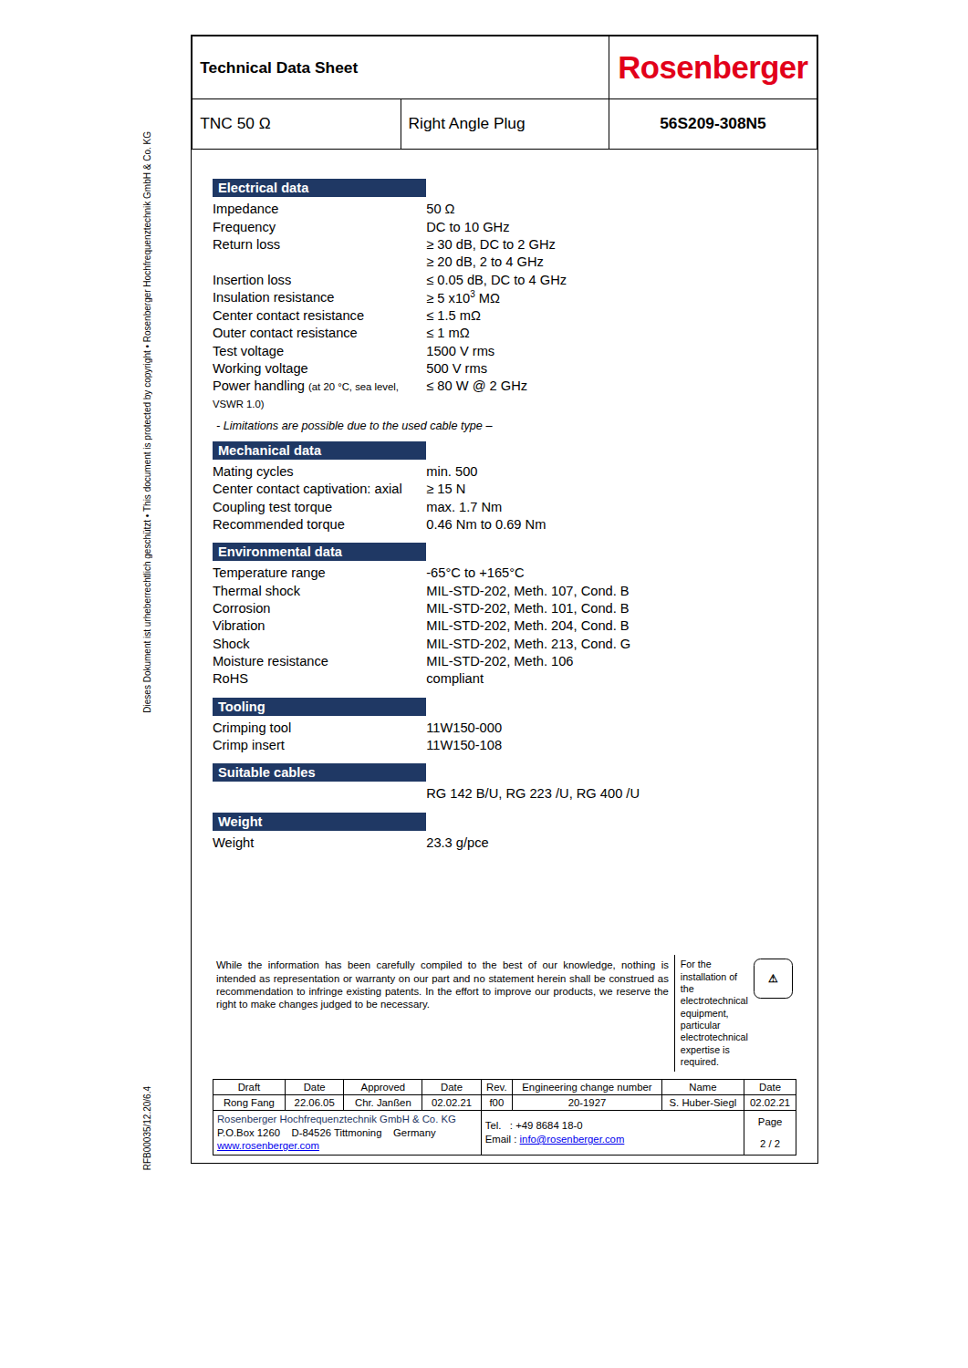Dieses Dokument ist urheberrechtlich geschützt • This document is protected by copyright • Rosenberger Hochfrequenztechnik GmbH & Co. KG
RFB00035/12.20/6.4
| Technical Data Sheet | Rosenberger |
| TNC 50 Ω | Right Angle Plug | 56S209-308N5 |
Electrical data
| Impedance | 50 Ω |
| Frequency | DC to 10 GHz |
| Return loss | ≥ 30 dB, DC to 2 GHz |
| | ≥ 20 dB, 2 to 4 GHz |
| Insertion loss | ≤ 0.05 dB, DC to 4 GHz |
| Insulation resistance | ≥ 5 x10 3 MΩ |
| Center contact resistance | ≤ 1.5 mΩ |
| Outer contact resistance | ≤ 1 mΩ |
| Test voltage | 1500 V rms |
| Working voltage | 500 V rms |
| Power handling (at 20 °C, sea level, VSWR 1.0) | ≤ 80 W @ 2 GHz |
- Limitations are possible due to the used cable type –
Mechanical data
| Mating cycles | min. 500 |
| Center contact captivation: axial | ≥ 15 N |
| Coupling test torque | max. 1.7 Nm |
| Recommended torque | 0.46 Nm to 0.69 Nm |
Environmental data
| Temperature range | -65°C to +165°C |
| Thermal shock | MIL-STD-202, Meth. 107, Cond. B |
| Corrosion | MIL-STD-202, Meth. 101, Cond. B |
| Vibration | MIL-STD-202, Meth. 204, Cond. B |
| Shock | MIL-STD-202, Meth. 213, Cond. G |
| Moisture resistance | MIL-STD-202, Meth. 106 |
| RoHS | compliant |
Tooling
| Crimping tool | 11W150-000 |
| Crimp insert | 11W150-108 |
Suitable cables
| | RG 142 B/U, RG 223 /U, RG 400 /U |
Weight
| Weight | 23.3 g/pce |
While the information has been carefully compiled to the best of our knowledge, nothing is intended as representation or warranty on our part and no statement herein shall be construed as recommendation to infringe existing patents. In the effort to improve our products, we reserve the right to make changes judged to be necessary.
For the installation of the electrotechnical equipment, particular electrotechnical expertise is required.
⚠
| Draft | Date | Approved | Date | Rev. | Engineering change number | Name | Date |
| Rong Fang | 22.06.05 | Chr. Janßen | 02.02.21 | f00 | 20-1927 | S. Huber-Siegl | 02.02.21 |
| Rosenberger Hochfrequenztechnik GmbH & Co. KG P.O.Box 1260 D-84526 Tittmoning Germany www.rosenberger.com | Tel. : +49 8684 18-0 Email : info@rosenberger.com | Page 2 / 2 |